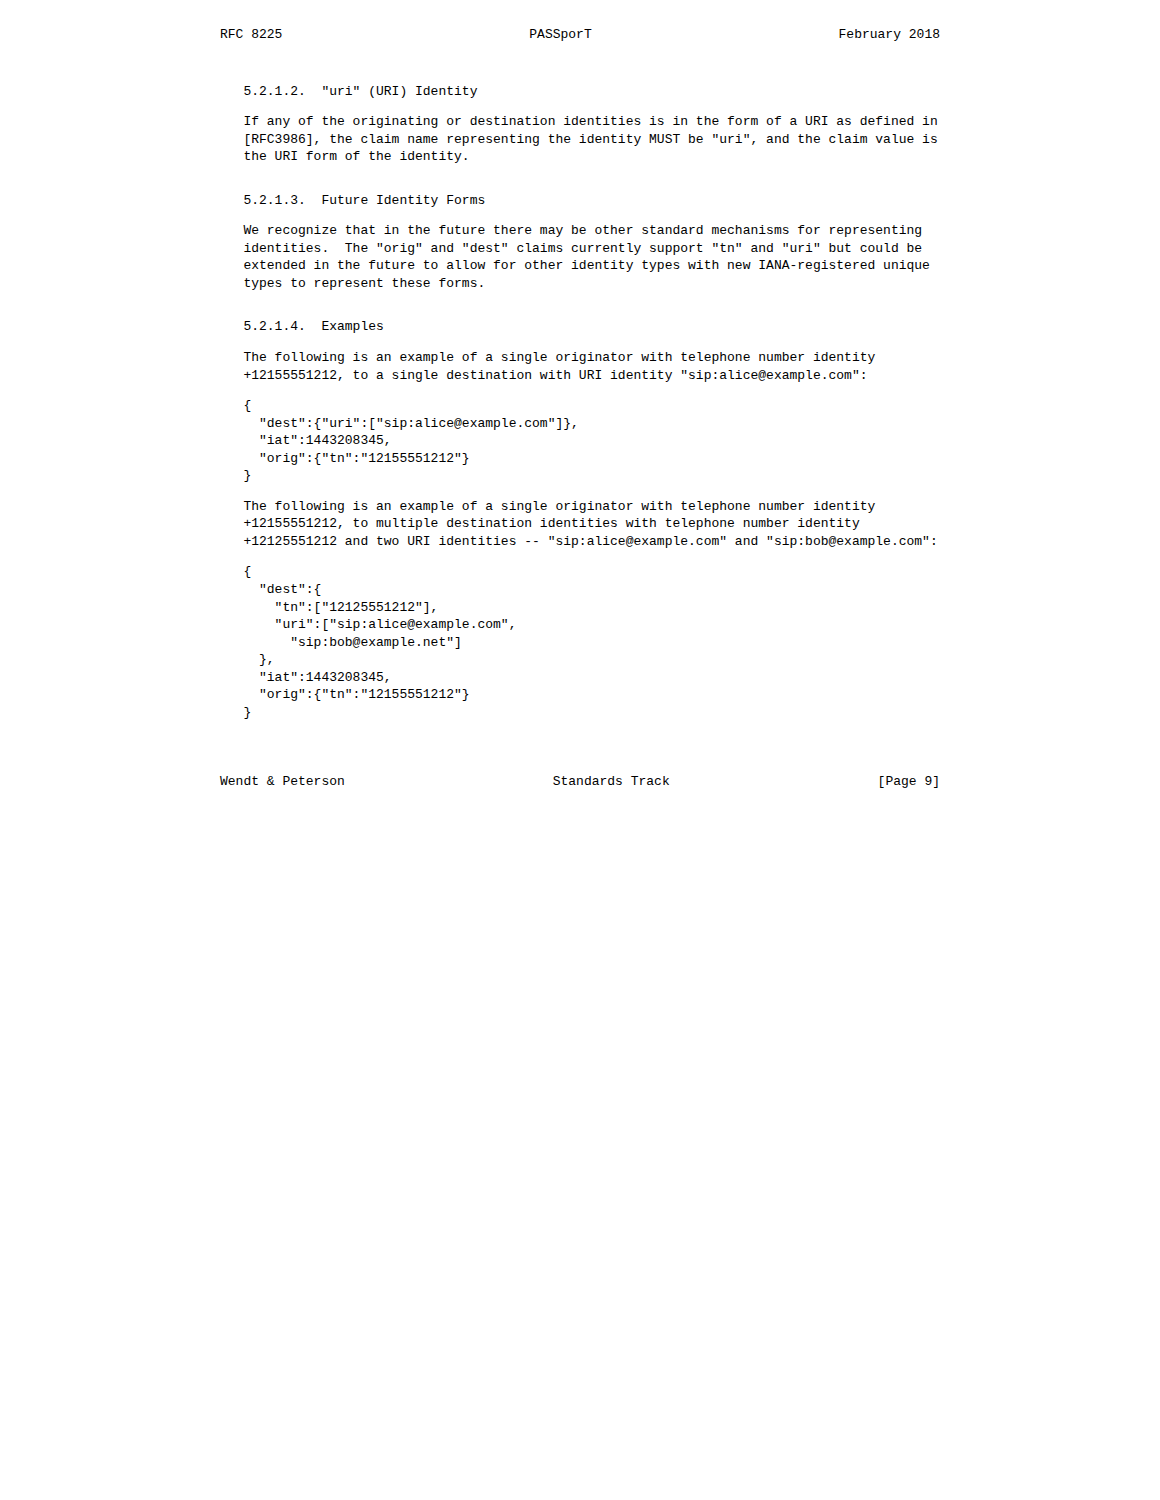RFC 8225 PASSporT February 2018
5.2.1.2. "uri" (URI) Identity
If any of the originating or destination identities is in the form of a URI as defined in [RFC3986], the claim name representing the identity MUST be "uri", and the claim value is the URI form of the identity.
5.2.1.3. Future Identity Forms
We recognize that in the future there may be other standard mechanisms for representing identities. The "orig" and "dest" claims currently support "tn" and "uri" but could be extended in the future to allow for other identity types with new IANA-registered unique types to represent these forms.
5.2.1.4. Examples
The following is an example of a single originator with telephone number identity +12155551212, to a single destination with URI identity "sip:alice@example.com":
{
  "dest":{"uri":["sip:alice@example.com"]},
  "iat":1443208345,
  "orig":{"tn":"12155551212"}
}
The following is an example of a single originator with telephone number identity +12155551212, to multiple destination identities with telephone number identity +12125551212 and two URI identities -- "sip:alice@example.com" and "sip:bob@example.com":
{
  "dest":{
    "tn":["12125551212"],
    "uri":["sip:alice@example.com",
      "sip:bob@example.net"]
  },
  "iat":1443208345,
  "orig":{"tn":"12155551212"}
}
Wendt & Peterson Standards Track [Page 9]